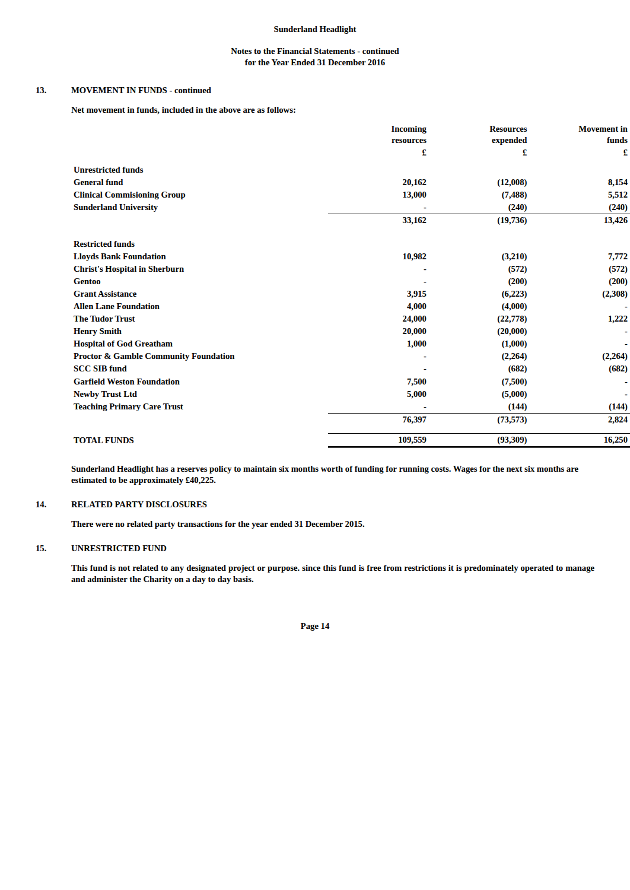Sunderland Headlight
Notes to the Financial Statements - continued
for the Year Ended 31 December 2016
13. MOVEMENT IN FUNDS - continued
Net movement in funds, included in the above are as follows:
| | Incoming resources | Resources expended | Movement in funds |
| --- | --- | --- | --- |
| | £ | £ | £ |
| Unrestricted funds | | | |
| General fund | 20,162 | (12,008) | 8,154 |
| Clinical Commisioning Group | 13,000 | (7,488) | 5,512 |
| Sunderland University | - | (240) | (240) |
| | 33,162 | (19,736) | 13,426 |
| Restricted funds | | | |
| Lloyds Bank Foundation | 10,982 | (3,210) | 7,772 |
| Christ's Hospital in Sherburn | - | (572) | (572) |
| Gentoo | - | (200) | (200) |
| Grant Assistance | 3,915 | (6,223) | (2,308) |
| Allen Lane Foundation | 4,000 | (4,000) | - |
| The Tudor Trust | 24,000 | (22,778) | 1,222 |
| Henry Smith | 20,000 | (20,000) | - |
| Hospital of God Greatham | 1,000 | (1,000) | - |
| Proctor & Gamble Community Foundation | - | (2,264) | (2,264) |
| SCC SIB fund | - | (682) | (682) |
| Garfield Weston Foundation | 7,500 | (7,500) | - |
| Newby Trust Ltd | 5,000 | (5,000) | - |
| Teaching Primary Care Trust | - | (144) | (144) |
| | 76,397 | (73,573) | 2,824 |
| TOTAL FUNDS | 109,559 | (93,309) | 16,250 |
Sunderland Headlight has a reserves policy to maintain six months worth of funding for running costs. Wages for the next six months are estimated to be approximately £40,225.
14. RELATED PARTY DISCLOSURES
There were no related party transactions for the year ended 31 December 2015.
15. UNRESTRICTED FUND
This fund is not related to any designated project or purpose. since this fund is free from restrictions it is predominately operated to manage and administer the Charity on a day to day basis.
Page 14